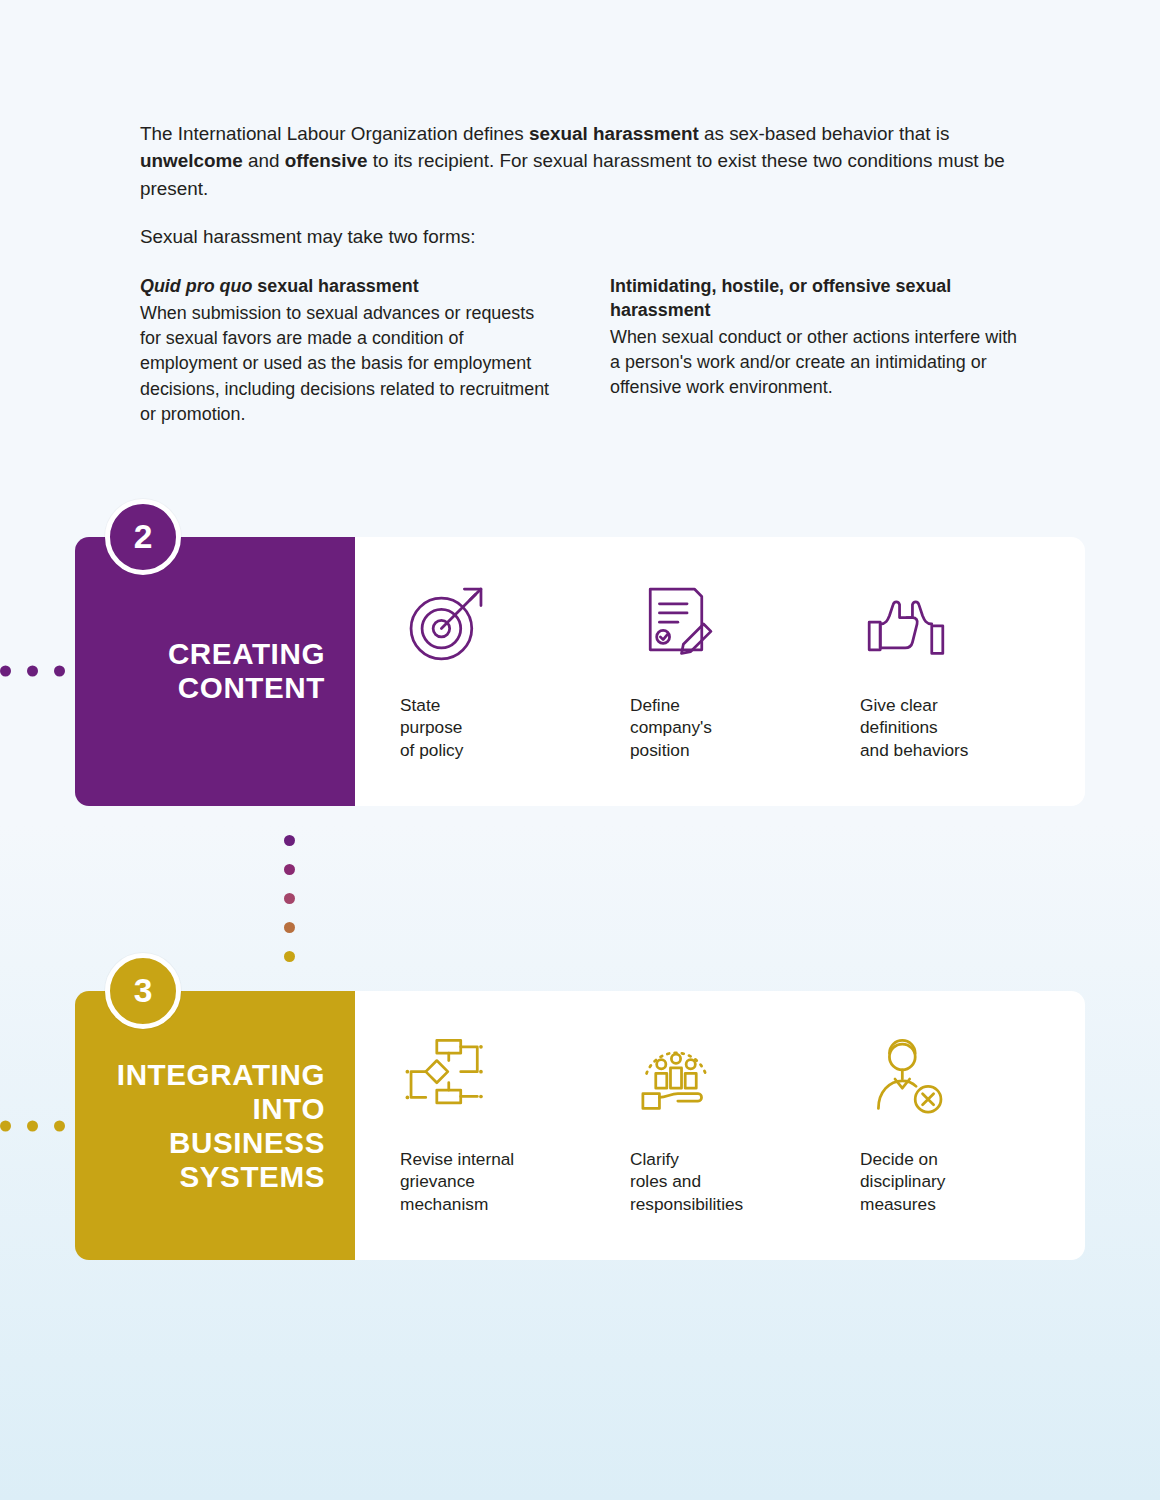The International Labour Organization defines sexual harassment as sex-based behavior that is unwelcome and offensive to its recipient. For sexual harassment to exist these two conditions must be present.
Sexual harassment may take two forms:
Quid pro quo sexual harassment
When submission to sexual advances or requests for sexual favors are made a condition of employment or used as the basis for employment decisions, including decisions related to recruitment or promotion.
Intimidating, hostile, or offensive sexual harassment
When sexual conduct or other actions interfere with a person's work and/or create an intimidating or offensive work environment.
2
Creating
Content
State
purpose
of policy
Define
company's
position
Give clear
definitions
and behaviors
3
Integrating
into Business
Systems
Revise internal
grievance
mechanism
Clarify
roles and
responsibilities
Decide on
disciplinary
measures